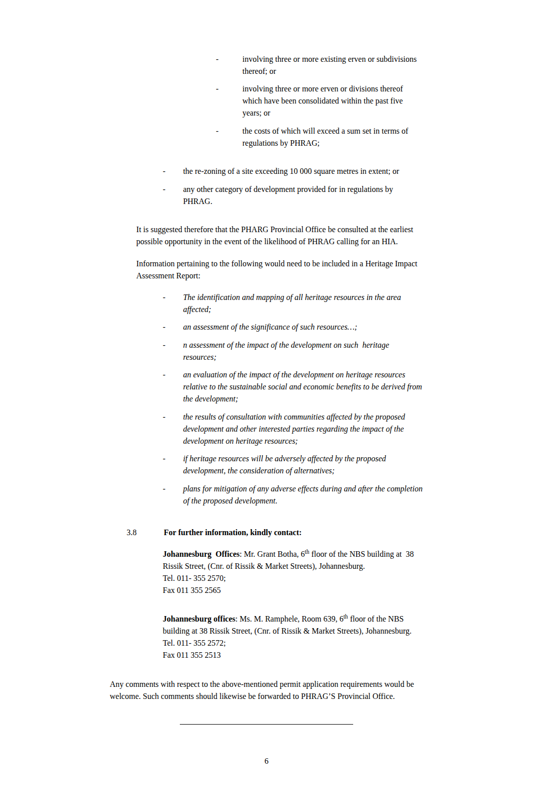| - | involving three or more existing erven or subdivisions thereof; or |
| - | involving three or more erven or divisions thereof which have been consolidated within the past five years; or |
| - | the costs of which will exceed a sum set in terms of regulations by PHRAG; |
| - | the re-zoning of a site exceeding 10 000 square metres in extent; or |
| - | any other category of development provided for in regulations by PHRAG. |
It is suggested therefore that the PHARG Provincial Office be consulted at the earliest possible opportunity in the event of the likelihood of PHRAG calling for an HIA.
Information pertaining to the following would need to be included in a Heritage Impact Assessment Report:
| - | The identification and mapping of all heritage resources in the area affected; |
| - | an assessment of the significance of such resources…; |
| - | n assessment of the impact of the development on such heritage resources; |
| - | an evaluation of the impact of the development on heritage resources relative to the sustainable social and economic benefits to be derived from the development; |
| - | the results of consultation with communities affected by the proposed development and other interested parties regarding the impact of the development on heritage resources; |
| - | if heritage resources will be adversely affected by the proposed development, the consideration of alternatives; |
| - | plans for mitigation of any adverse effects during and after the completion of the proposed development. |
| 3.8 | For further information, kindly contact: |
Johannesburg Offices: Mr. Grant Botha, 6th floor of the NBS building at 38 Rissik Street, (Cnr. of Rissik & Market Streets), Johannesburg.
Tel. 011- 355 2570;
Fax 011 355 2565
Johannesburg offices: Ms. M. Ramphele, Room 639, 6th floor of the NBS building at 38 Rissik Street, (Cnr. of Rissik & Market Streets), Johannesburg.
Tel. 011- 355 2572;
Fax 011 355 2513
Any comments with respect to the above-mentioned permit application requirements would be welcome. Such comments should likewise be forwarded to PHRAG’S Provincial Office.
6